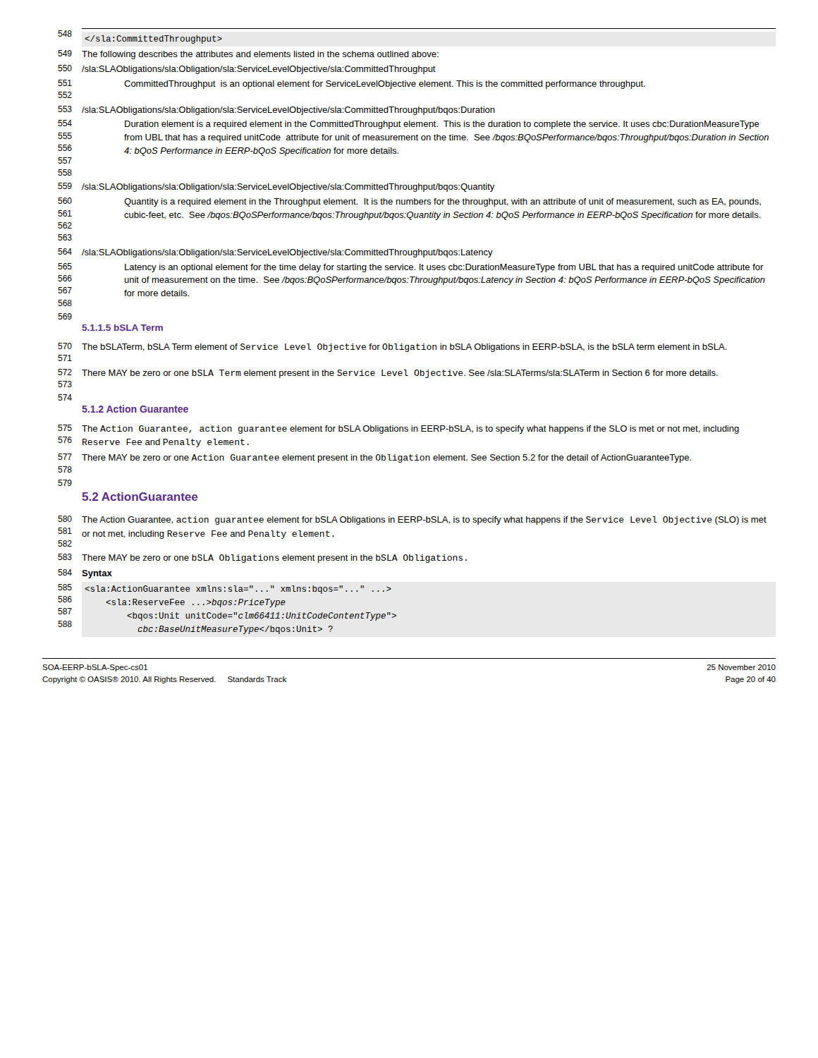548
</sla:CommittedThroughput>
549
The following describes the attributes and elements listed in the schema outlined above:
550
/sla:SLAObligations/sla:Obligation/sla:ServiceLevelObjective/sla:CommittedThroughput
551
552
CommittedThroughput is an optional element for ServiceLevelObjective element. This is the committed performance throughput.
553
/sla:SLAObligations/sla:Obligation/sla:ServiceLevelObjective/sla:CommittedThroughput/bqos:Duration
554
555
556
557
558
Duration element is a required element in the CommittedThroughput element. This is the duration to complete the service. It uses cbc:DurationMeasureType from UBL that has a required unitCode attribute for unit of measurement on the time. See /bqos:BQoSPerformance/bqos:Throughput/bqos:Duration in Section 4: bQoS Performance in EERP-bQoS Specification for more details.
559
/sla:SLAObligations/sla:Obligation/sla:ServiceLevelObjective/sla:CommittedThroughput/bqos:Quantity
560
561
562
563
Quantity is a required element in the Throughput element. It is the numbers for the throughput, with an attribute of unit of measurement, such as EA, pounds, cubic-feet, etc. See /bqos:BQoSPerformance/bqos:Throughput/bqos:Quantity in Section 4: bQoS Performance in EERP-bQoS Specification for more details.
564
/sla:SLAObligations/sla:Obligation/sla:ServiceLevelObjective/sla:CommittedThroughput/bqos:Latency
565
566
567
568
Latency is an optional element for the time delay for starting the service. It uses cbc:DurationMeasureType from UBL that has a required unitCode attribute for unit of measurement on the time. See /bqos:BQoSPerformance/bqos:Throughput/bqos:Latency in Section 4: bQoS Performance in EERP-bQoS Specification for more details.
569
5.1.1.5 bSLA Term
570
571
The bSLATerm, bSLA Term element of Service Level Objective for Obligation in bSLA Obligations in EERP-bSLA, is the bSLA term element in bSLA.
572
573
There MAY be zero or one bSLA Term element present in the Service Level Objective. See /sla:SLATerms/sla:SLATerm in Section 6 for more details.
574
5.1.2 Action Guarantee
575
576
The Action Guarantee, action guarantee element for bSLA Obligations in EERP-bSLA, is to specify what happens if the SLO is met or not met, including Reserve Fee and Penalty element.
577
578
There MAY be zero or one Action Guarantee element present in the Obligation element. See Section 5.2 for the detail of ActionGuaranteeType.
579
5.2 ActionGuarantee
580
581
582
The Action Guarantee, action guarantee element for bSLA Obligations in EERP-bSLA, is to specify what happens if the Service Level Objective (SLO) is met or not met, including Reserve Fee and Penalty element.
583
There MAY be zero or one bSLA Obligations element present in the bSLA Obligations.
584
Syntax
585
586
587
588
<sla:ActionGuarantee xmlns:sla="..." xmlns:bqos="..." ...>
<sla:ReserveFee ...>bqos:PriceType
<bqos:Unit unitCode="clm66411:UnitCodeContentType">
cbc:BaseUnitMeasureType</bqos:Unit> ?
SOA-EERP-bSLA-Spec-cs01
Copyright © OASIS® 2010. All Rights Reserved. Standards Track
25 November 2010
Page 20 of 40